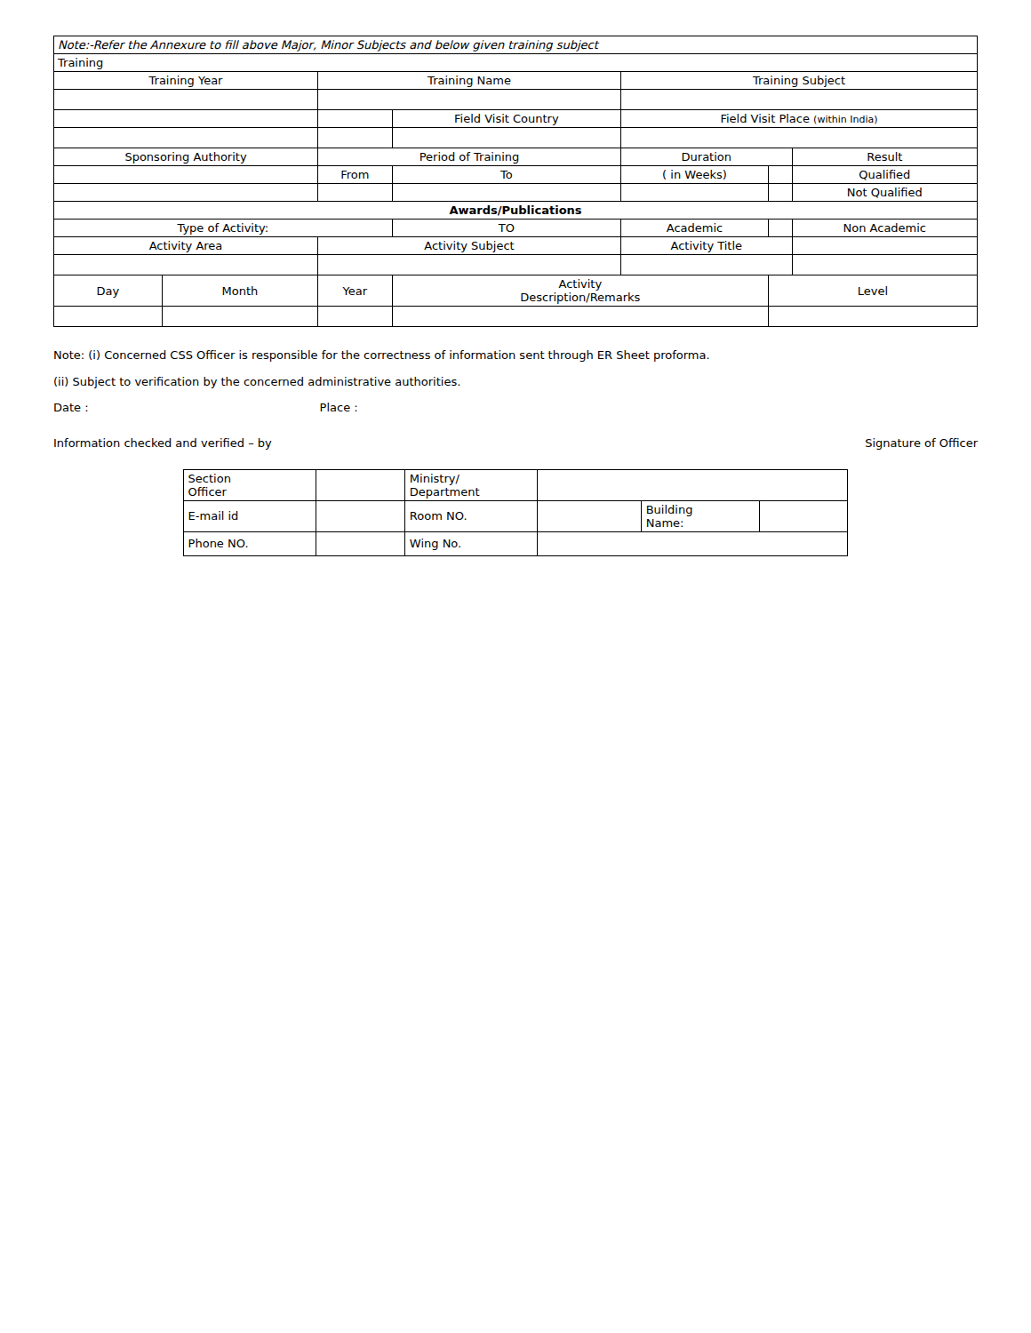| Note:-Refer the Annexure to fill above Major, Minor Subjects and below given training subject |
| Training |
| Training Year | Training Name | Training Subject |
| | | Field Visit Country | Field Visit Place (within India) |
| Sponsoring Authority | Period of Training | Duration | Result |
| | From | To | ( in Weeks) | | Qualified |
| | | | | | Not Qualified |
| Awards/Publications |
| Type of Activity: | TO | Academic | | Non Academic |
| Activity Area | Activity Subject | Activity Title | |
| Day | Month | Year | Activity Description/Remarks | Level |
Note: (i) Concerned CSS Officer is responsible for the correctness of information sent through ER Sheet proforma.
(ii) Subject to verification by the concerned administrative authorities.
Date :Place :
Information checked and verified – by Signature of Officer
| Section Officer | | Ministry/ Department | |
| E-mail id | | Room NO. | | Building Name: | |
| Phone NO. | | Wing No. | |